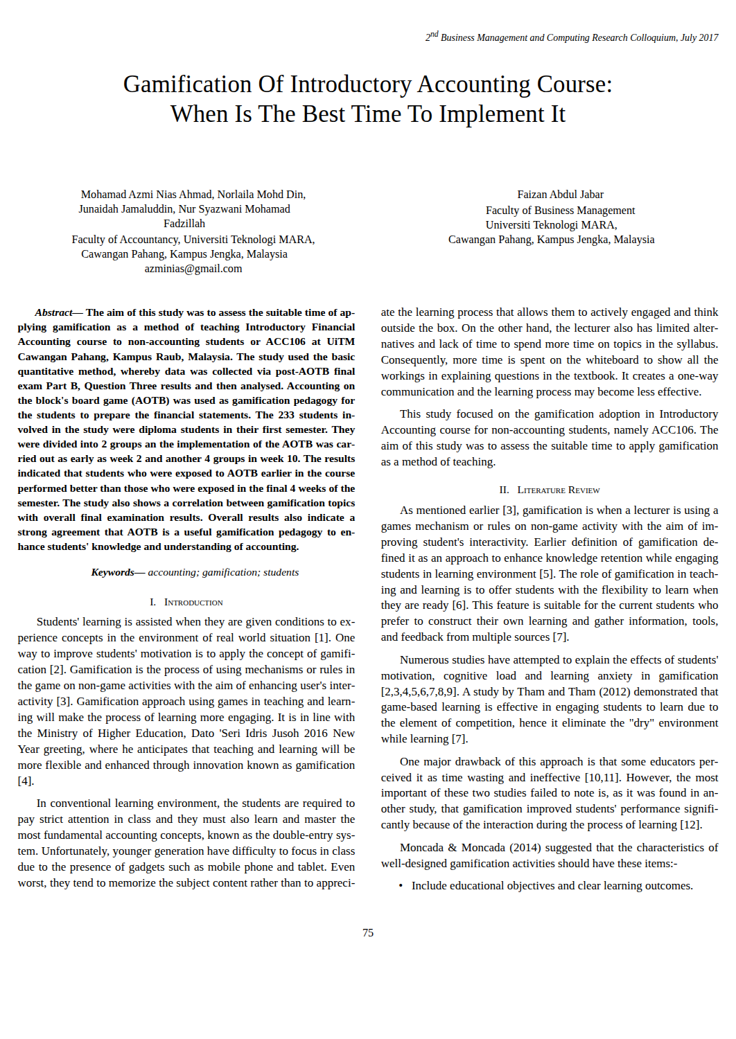2nd Business Management and Computing Research Colloquium, July 2017
Gamification Of Introductory Accounting Course:
When Is The Best Time To Implement It
Mohamad Azmi Nias Ahmad, Norlaila Mohd Din,
Junaidah Jamaluddin, Nur Syazwani Mohamad
Fadzillah
Faculty of Accountancy, Universiti Teknologi MARA,
Cawangan Pahang, Kampus Jengka, Malaysia
azminias@gmail.com
Faizan Abdul Jabar
Faculty of Business Management
Universiti Teknologi MARA,
Cawangan Pahang, Kampus Jengka, Malaysia
Abstract— The aim of this study was to assess the suitable time of applying gamification as a method of teaching Introductory Financial Accounting course to non-accounting students or ACC106 at UiTM Cawangan Pahang, Kampus Raub, Malaysia. The study used the basic quantitative method, whereby data was collected via post-AOTB final exam Part B, Question Three results and then analysed. Accounting on the block's board game (AOTB) was used as gamification pedagogy for the students to prepare the financial statements. The 233 students involved in the study were diploma students in their first semester. They were divided into 2 groups an the implementation of the AOTB was carried out as early as week 2 and another 4 groups in week 10. The results indicated that students who were exposed to AOTB earlier in the course performed better than those who were exposed in the final 4 weeks of the semester. The study also shows a correlation between gamification topics with overall final examination results. Overall results also indicate a strong agreement that AOTB is a useful gamification pedagogy to enhance students' knowledge and understanding of accounting.
Keywords— accounting; gamification; students
I. Introduction
Students' learning is assisted when they are given conditions to experience concepts in the environment of real world situation [1]. One way to improve students' motivation is to apply the concept of gamification [2]. Gamification is the process of using mechanisms or rules in the game on non-game activities with the aim of enhancing user's interactivity [3]. Gamification approach using games in teaching and learning will make the process of learning more engaging. It is in line with the Ministry of Higher Education, Dato 'Seri Idris Jusoh 2016 New Year greeting, where he anticipates that teaching and learning will be more flexible and enhanced through innovation known as gamification [4].
In conventional learning environment, the students are required to pay strict attention in class and they must also learn and master the most fundamental accounting concepts, known as the double-entry system. Unfortunately, younger generation have difficulty to focus in class due to the presence of gadgets such as mobile phone and tablet. Even worst, they tend to memorize the subject content rather than to appreciate the learning process that allows them to actively engaged and think outside the box. On the other hand, the lecturer also has limited alternatives and lack of time to spend more time on topics in the syllabus. Consequently, more time is spent on the whiteboard to show all the workings in explaining questions in the textbook. It creates a one-way communication and the learning process may become less effective.
This study focused on the gamification adoption in Introductory Accounting course for non-accounting students, namely ACC106. The aim of this study was to assess the suitable time to apply gamification as a method of teaching.
II. Literature Review
As mentioned earlier [3], gamification is when a lecturer is using a games mechanism or rules on non-game activity with the aim of improving student's interactivity. Earlier definition of gamification defined it as an approach to enhance knowledge retention while engaging students in learning environment [5]. The role of gamification in teaching and learning is to offer students with the flexibility to learn when they are ready [6]. This feature is suitable for the current students who prefer to construct their own learning and gather information, tools, and feedback from multiple sources [7].
Numerous studies have attempted to explain the effects of students' motivation, cognitive load and learning anxiety in gamification [2,3,4,5,6,7,8,9]. A study by Tham and Tham (2012) demonstrated that game-based learning is effective in engaging students to learn due to the element of competition, hence it eliminate the "dry" environment while learning [7].
One major drawback of this approach is that some educators perceived it as time wasting and ineffective [10,11]. However, the most important of these two studies failed to note is, as it was found in another study, that gamification improved students' performance significantly because of the interaction during the process of learning [12].
Moncada & Moncada (2014) suggested that the characteristics of well-designed gamification activities should have these items:-
Include educational objectives and clear learning outcomes.
75